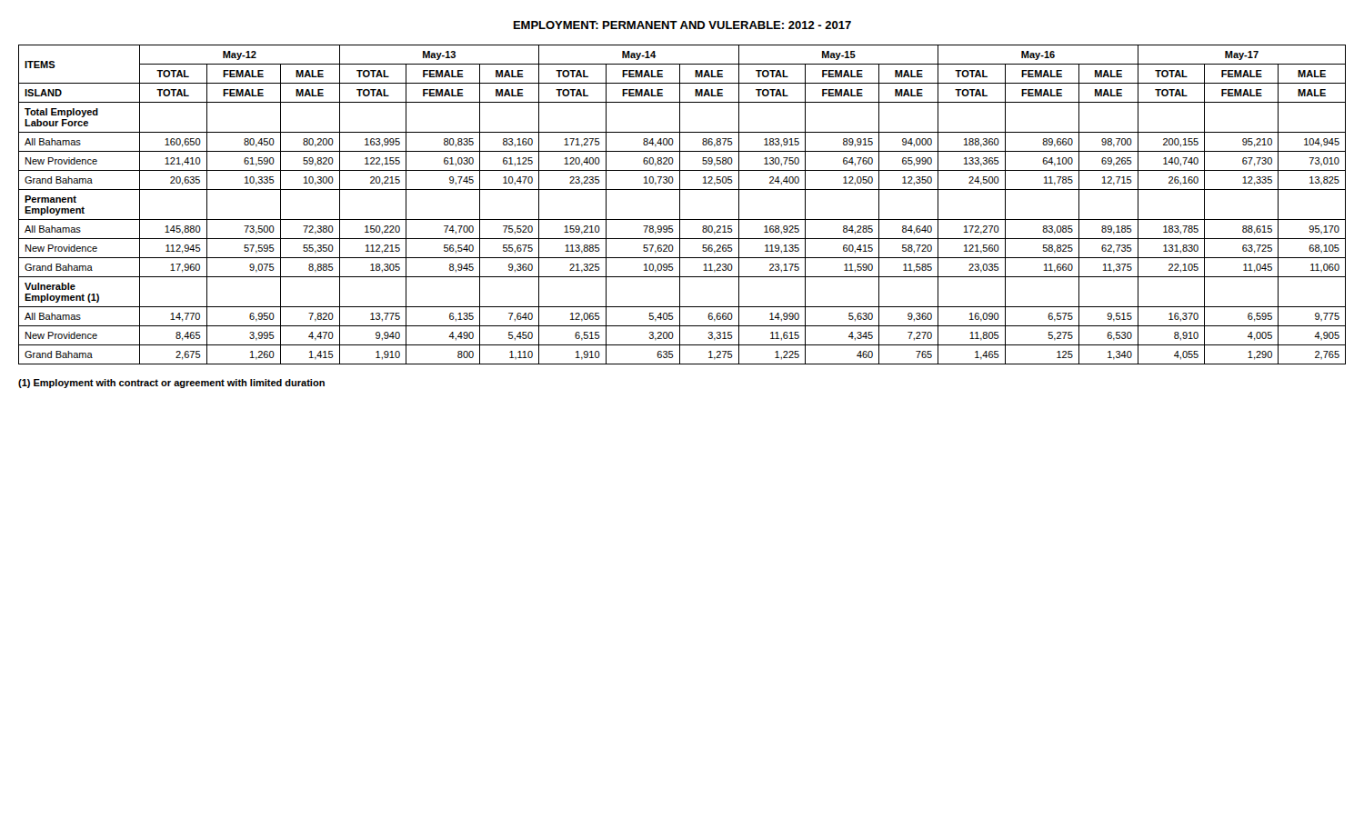EMPLOYMENT: PERMANENT AND VULERABLE: 2012 - 2017
| ITEMS | May-12 | May-13 | May-14 | May-15 | May-16 | May-17 |
| --- | --- | --- | --- | --- | --- | --- |
| TOTAL | FEMALE | MALE | TOTAL | FEMALE | MALE | TOTAL | FEMALE | MALE | TOTAL | FEMALE | MALE | TOTAL | FEMALE | MALE | TOTAL | FEMALE | MALE |
| ISLAND | TOTAL | FEMALE | MALE | TOTAL | FEMALE | MALE | TOTAL | FEMALE | MALE | TOTAL | FEMALE | MALE | TOTAL | FEMALE | MALE | TOTAL | FEMALE | MALE |
| Total Employed Labour Force | | | | | | | | | | | | | | | | | | |
| All Bahamas | 160,650 | 80,450 | 80,200 | 163,995 | 80,835 | 83,160 | 171,275 | 84,400 | 86,875 | 183,915 | 89,915 | 94,000 | 188,360 | 89,660 | 98,700 | 200,155 | 95,210 | 104,945 |
| New Providence | 121,410 | 61,590 | 59,820 | 122,155 | 61,030 | 61,125 | 120,400 | 60,820 | 59,580 | 130,750 | 64,760 | 65,990 | 133,365 | 64,100 | 69,265 | 140,740 | 67,730 | 73,010 |
| Grand Bahama | 20,635 | 10,335 | 10,300 | 20,215 | 9,745 | 10,470 | 23,235 | 10,730 | 12,505 | 24,400 | 12,050 | 12,350 | 24,500 | 11,785 | 12,715 | 26,160 | 12,335 | 13,825 |
| Permanent Employment | | | | | | | | | | | | | | | | | | |
| All Bahamas | 145,880 | 73,500 | 72,380 | 150,220 | 74,700 | 75,520 | 159,210 | 78,995 | 80,215 | 168,925 | 84,285 | 84,640 | 172,270 | 83,085 | 89,185 | 183,785 | 88,615 | 95,170 |
| New Providence | 112,945 | 57,595 | 55,350 | 112,215 | 56,540 | 55,675 | 113,885 | 57,620 | 56,265 | 119,135 | 60,415 | 58,720 | 121,560 | 58,825 | 62,735 | 131,830 | 63,725 | 68,105 |
| Grand Bahama | 17,960 | 9,075 | 8,885 | 18,305 | 8,945 | 9,360 | 21,325 | 10,095 | 11,230 | 23,175 | 11,590 | 11,585 | 23,035 | 11,660 | 11,375 | 22,105 | 11,045 | 11,060 |
| Vulnerable Employment (1) | | | | | | | | | | | | | | | | | | |
| All Bahamas | 14,770 | 6,950 | 7,820 | 13,775 | 6,135 | 7,640 | 12,065 | 5,405 | 6,660 | 14,990 | 5,630 | 9,360 | 16,090 | 6,575 | 9,515 | 16,370 | 6,595 | 9,775 |
| New Providence | 8,465 | 3,995 | 4,470 | 9,940 | 4,490 | 5,450 | 6,515 | 3,200 | 3,315 | 11,615 | 4,345 | 7,270 | 11,805 | 5,275 | 6,530 | 8,910 | 4,005 | 4,905 |
| Grand Bahama | 2,675 | 1,260 | 1,415 | 1,910 | 800 | 1,110 | 1,910 | 635 | 1,275 | 1,225 | 460 | 765 | 1,465 | 125 | 1,340 | 4,055 | 1,290 | 2,765 |
(1) Employment with contract or agreement with limited duration